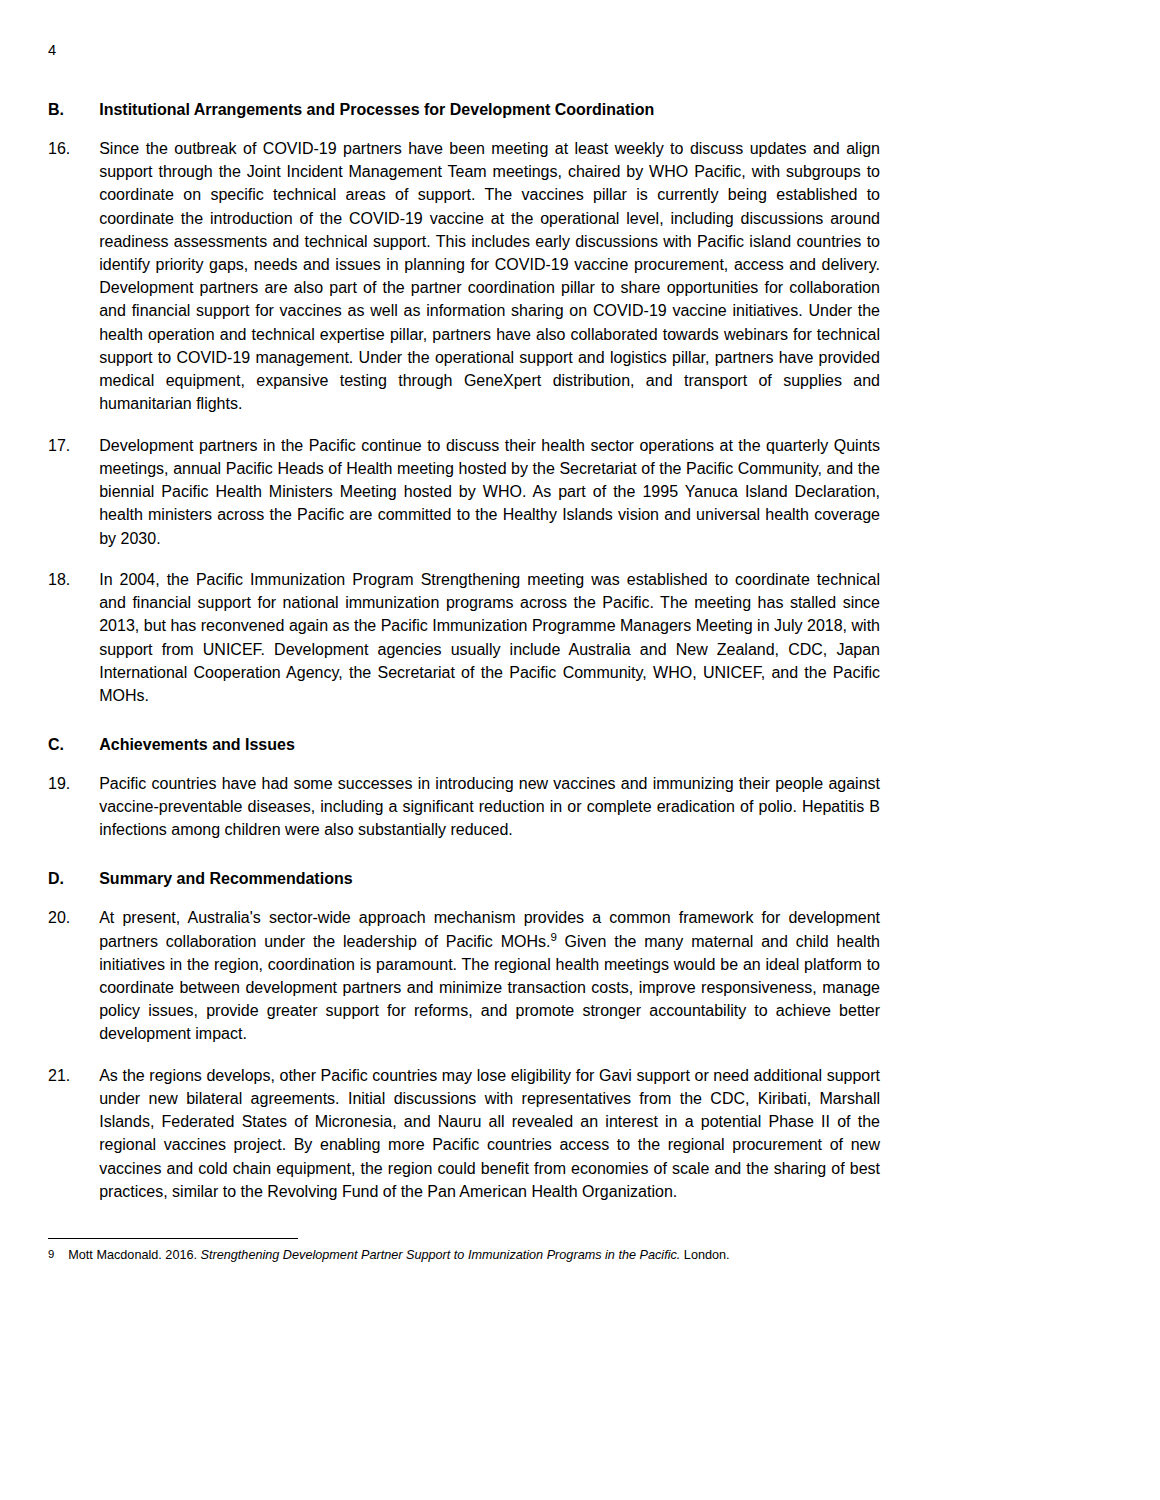4
B. Institutional Arrangements and Processes for Development Coordination
16. Since the outbreak of COVID-19 partners have been meeting at least weekly to discuss updates and align support through the Joint Incident Management Team meetings, chaired by WHO Pacific, with subgroups to coordinate on specific technical areas of support. The vaccines pillar is currently being established to coordinate the introduction of the COVID-19 vaccine at the operational level, including discussions around readiness assessments and technical support. This includes early discussions with Pacific island countries to identify priority gaps, needs and issues in planning for COVID-19 vaccine procurement, access and delivery. Development partners are also part of the partner coordination pillar to share opportunities for collaboration and financial support for vaccines as well as information sharing on COVID-19 vaccine initiatives. Under the health operation and technical expertise pillar, partners have also collaborated towards webinars for technical support to COVID-19 management. Under the operational support and logistics pillar, partners have provided medical equipment, expansive testing through GeneXpert distribution, and transport of supplies and humanitarian flights.
17. Development partners in the Pacific continue to discuss their health sector operations at the quarterly Quints meetings, annual Pacific Heads of Health meeting hosted by the Secretariat of the Pacific Community, and the biennial Pacific Health Ministers Meeting hosted by WHO. As part of the 1995 Yanuca Island Declaration, health ministers across the Pacific are committed to the Healthy Islands vision and universal health coverage by 2030.
18. In 2004, the Pacific Immunization Program Strengthening meeting was established to coordinate technical and financial support for national immunization programs across the Pacific. The meeting has stalled since 2013, but has reconvened again as the Pacific Immunization Programme Managers Meeting in July 2018, with support from UNICEF. Development agencies usually include Australia and New Zealand, CDC, Japan International Cooperation Agency, the Secretariat of the Pacific Community, WHO, UNICEF, and the Pacific MOHs.
C. Achievements and Issues
19. Pacific countries have had some successes in introducing new vaccines and immunizing their people against vaccine-preventable diseases, including a significant reduction in or complete eradication of polio. Hepatitis B infections among children were also substantially reduced.
D. Summary and Recommendations
20. At present, Australia's sector-wide approach mechanism provides a common framework for development partners collaboration under the leadership of Pacific MOHs.9 Given the many maternal and child health initiatives in the region, coordination is paramount. The regional health meetings would be an ideal platform to coordinate between development partners and minimize transaction costs, improve responsiveness, manage policy issues, provide greater support for reforms, and promote stronger accountability to achieve better development impact.
21. As the regions develops, other Pacific countries may lose eligibility for Gavi support or need additional support under new bilateral agreements. Initial discussions with representatives from the CDC, Kiribati, Marshall Islands, Federated States of Micronesia, and Nauru all revealed an interest in a potential Phase II of the regional vaccines project. By enabling more Pacific countries access to the regional procurement of new vaccines and cold chain equipment, the region could benefit from economies of scale and the sharing of best practices, similar to the Revolving Fund of the Pan American Health Organization.
9 Mott Macdonald. 2016. Strengthening Development Partner Support to Immunization Programs in the Pacific. London.